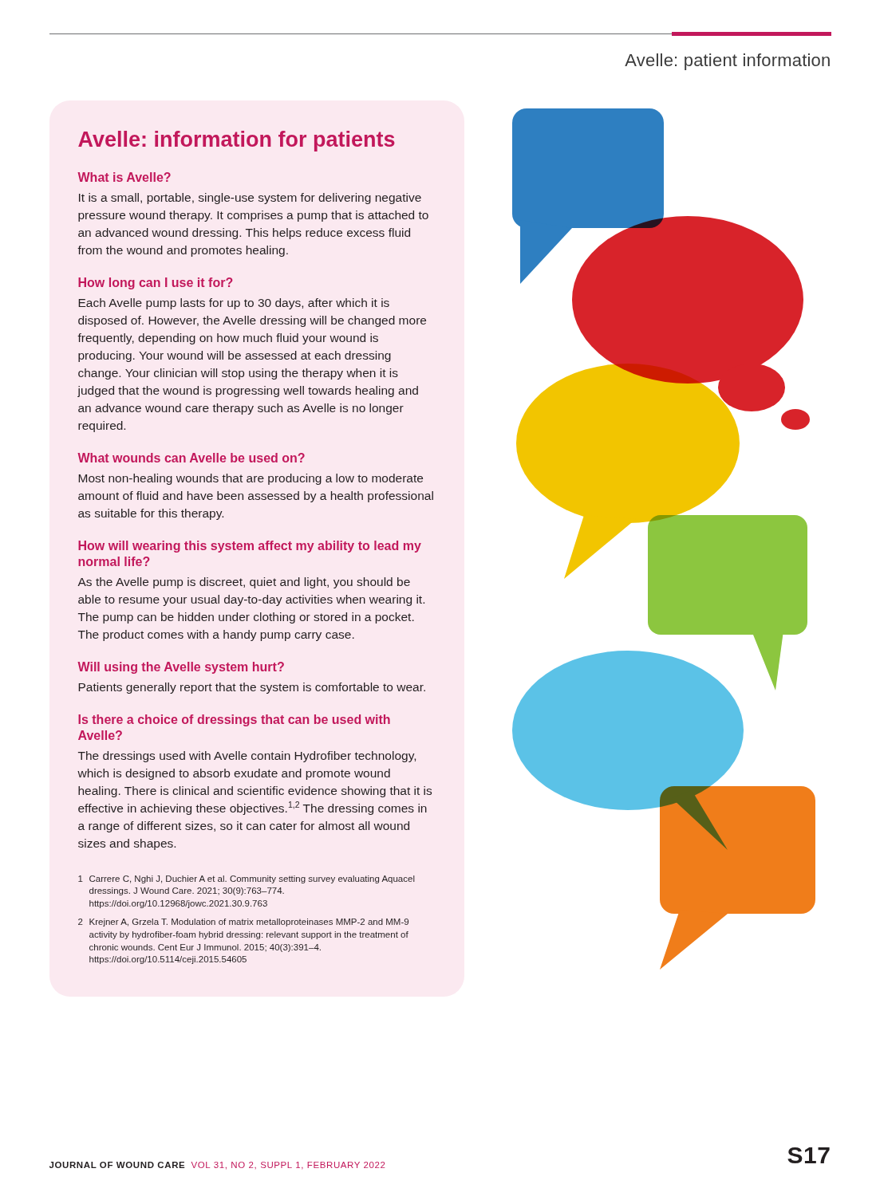Avelle: patient information
Avelle: information for patients
What is Avelle?
It is a small, portable, single-use system for delivering negative pressure wound therapy. It comprises a pump that is attached to an advanced wound dressing. This helps reduce excess fluid from the wound and promotes healing.
How long can I use it for?
Each Avelle pump lasts for up to 30 days, after which it is disposed of. However, the Avelle dressing will be changed more frequently, depending on how much fluid your wound is producing. Your wound will be assessed at each dressing change. Your clinician will stop using the therapy when it is judged that the wound is progressing well towards healing and an advance wound care therapy such as Avelle is no longer required.
What wounds can Avelle be used on?
Most non-healing wounds that are producing a low to moderate amount of fluid and have been assessed by a health professional as suitable for this therapy.
How will wearing this system affect my ability to lead my normal life?
As the Avelle pump is discreet, quiet and light, you should be able to resume your usual day-to-day activities when wearing it. The pump can be hidden under clothing or stored in a pocket. The product comes with a handy pump carry case.
Will using the Avelle system hurt?
Patients generally report that the system is comfortable to wear.
Is there a choice of dressings that can be used with Avelle?
The dressings used with Avelle contain Hydrofiber technology, which is designed to absorb exudate and promote wound healing. There is clinical and scientific evidence showing that it is effective in achieving these objectives.1,2 The dressing comes in a range of different sizes, so it can cater for almost all wound sizes and shapes.
1 Carrere C, Nghi J, Duchier A et al. Community setting survey evaluating Aquacel dressings. J Wound Care. 2021; 30(9):763–774. https://doi.org/10.12968/jowc.2021.30.9.763
2 Krejner A, Grzela T. Modulation of matrix metalloproteinases MMP-2 and MM-9 activity by hydrofiber-foam hybrid dressing: relevant support in the treatment of chronic wounds. Cent Eur J Immunol. 2015; 40(3):391–4. https://doi.org/10.5114/ceji.2015.54605
JOURNAL OF WOUND CARE VOL 31, NO 2, SUPPL 1, FEBRUARY 2022
S17